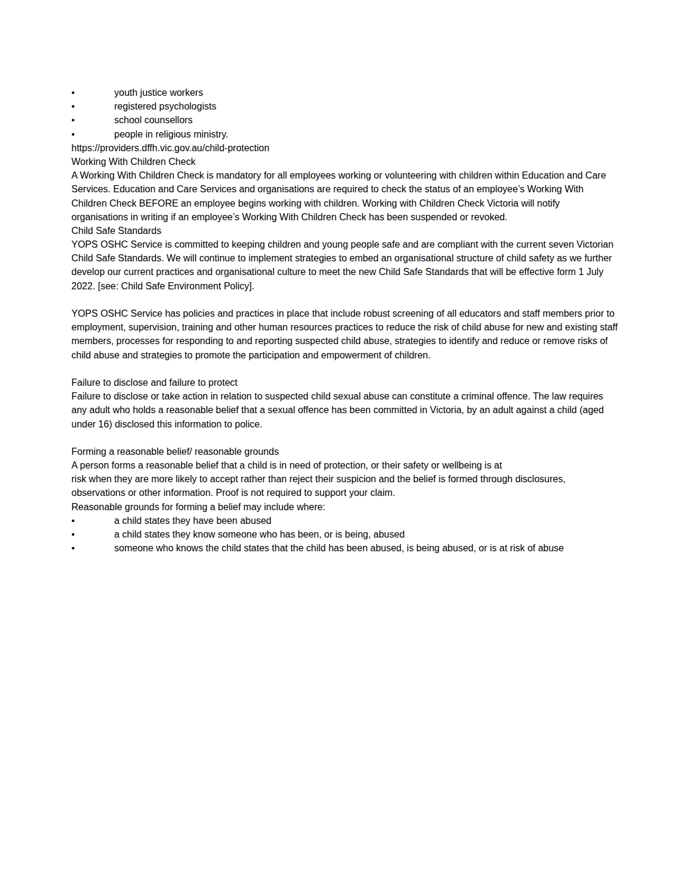youth justice workers
registered psychologists
school counsellors
people in religious ministry.
https://providers.dffh.vic.gov.au/child-protection
Working With Children Check
A Working With Children Check is mandatory for all employees working or volunteering with children within Education and Care Services. Education and Care Services and organisations are required to check the status of an employee’s Working With Children Check BEFORE an employee begins working with children. Working with Children Check Victoria will notify organisations in writing if an employee’s Working With Children Check has been suspended or revoked.
Child Safe Standards
YOPS OSHC Service is committed to keeping children and young people safe and are compliant with the current seven Victorian Child Safe Standards. We will continue to implement strategies to embed an organisational structure of child safety as we further develop our current practices and organisational culture to meet the new Child Safe Standards that will be effective form 1 July 2022. [see: Child Safe Environment Policy].
YOPS OSHC Service has policies and practices in place that include robust screening of all educators and staff members prior to employment, supervision, training and other human resources practices to reduce the risk of child abuse for new and existing staff members, processes for responding to and reporting suspected child abuse, strategies to identify and reduce or remove risks of child abuse and strategies to promote the participation and empowerment of children.
Failure to disclose and failure to protect
Failure to disclose or take action in relation to suspected child sexual abuse can constitute a criminal offence. The law requires any adult who holds a reasonable belief that a sexual offence has been committed in Victoria, by an adult against a child (aged under 16) disclosed this information to police.
Forming a reasonable belief/ reasonable grounds
A person forms a reasonable belief that a child is in need of protection, or their safety or wellbeing is at
risk when they are more likely to accept rather than reject their suspicion and the belief is formed through disclosures, observations or other information. Proof is not required to support your claim.
Reasonable grounds for forming a belief may include where:
a child states they have been abused
a child states they know someone who has been, or is being, abused
someone who knows the child states that the child has been abused, is being abused, or is at risk of abuse